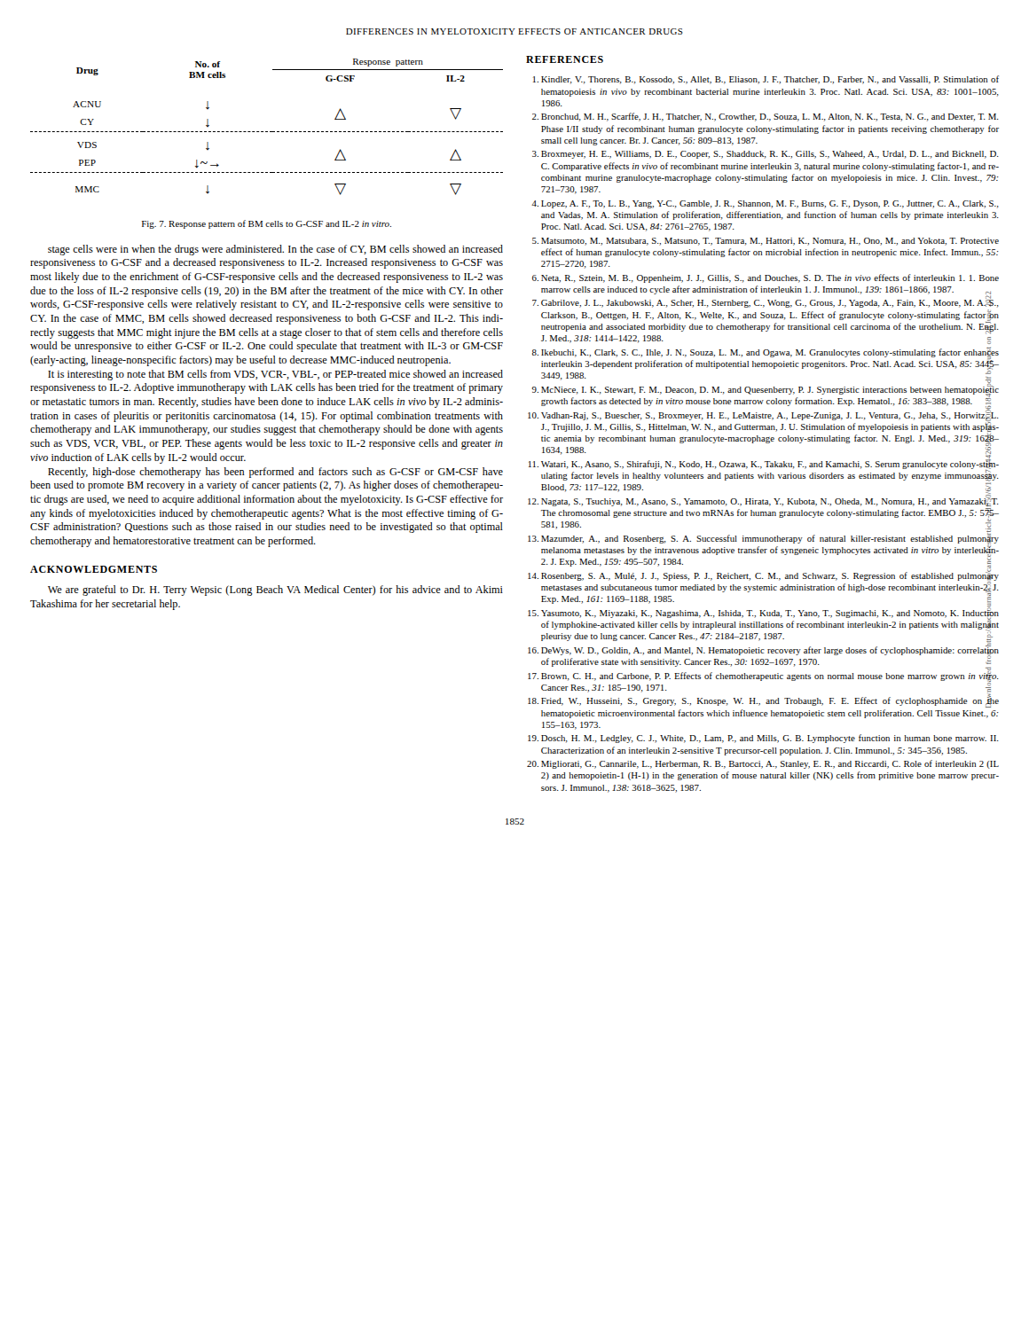DIFFERENCES IN MYELOTOXICITY EFFECTS OF ANTICANCER DRUGS
Downloaded from http://aacrjournals.org/cancerres/article-pdf/50/6/1847/2442698/cr0500061847.pdf by guest on 28 June 2022
| Drug | No. of BM cells | Response pattern |
| --- | --- | --- |
| G-CSF | IL-2 |
| ACNU | ↓ | | |
| CY | ↓ |
| VDS | ↓ | | |
| PEP | ↓~→ |
| MMC | ↓ | | |
Fig. 7. Response pattern of BM cells to G-CSF and IL-2 in vitro.
stage cells were in when the drugs were administered. In the case of CY, BM cells showed an increased responsiveness to G-CSF and a decreased responsiveness to IL-2. Increased responsiveness to G-CSF was most likely due to the enrichment of G-CSF-responsive cells and the decreased responsiveness to IL-2 was due to the loss of IL-2 responsive cells (19, 20) in the BM after the treatment of the mice with CY. In other words, G-CSF-responsive cells were relatively resistant to CY, and IL-2-responsive cells were sensitive to CY. In the case of MMC, BM cells showed decreased responsiveness to both G-CSF and IL-2. This indirectly suggests that MMC might injure the BM cells at a stage closer to that of stem cells and therefore cells would be unresponsive to either G-CSF or IL-2. One could speculate that treatment with IL-3 or GM-CSF (early-acting, lineage-nonspecific factors) may be useful to decrease MMC-induced neutropenia.
It is interesting to note that BM cells from VDS, VCR-, VBL-, or PEP-treated mice showed an increased responsiveness to IL-2. Adoptive immunotherapy with LAK cells has been tried for the treatment of primary or metastatic tumors in man. Recently, studies have been done to induce LAK cells in vivo by IL-2 administration in cases of pleuritis or peritonitis carcinomatosa (14, 15). For optimal combination treatments with chemotherapy and LAK immunotherapy, our studies suggest that chemotherapy should be done with agents such as VDS, VCR, VBL, or PEP. These agents would be less toxic to IL-2 responsive cells and greater in vivo induction of LAK cells by IL-2 would occur.
Recently, high-dose chemotherapy has been performed and factors such as G-CSF or GM-CSF have been used to promote BM recovery in a variety of cancer patients (2, 7). As higher doses of chemotherapeutic drugs are used, we need to acquire additional information about the myelotoxicity. Is G-CSF effective for any kinds of myelotoxicities induced by chemotherapeutic agents? What is the most effective timing of G-CSF administration? Questions such as those raised in our studies need to be investigated so that optimal chemotherapy and hematorestorative treatment can be performed.
ACKNOWLEDGMENTS
We are grateful to Dr. H. Terry Wepsic (Long Beach VA Medical Center) for his advice and to Akimi Takashima for her secretarial help.
REFERENCES
1 Kindler, V., Thorens, B., Kossodo, S., Allet, B., Eliason, J. F., Thatcher, D., Farber, N., and Vassalli, P. Stimulation of hematopoiesis in vivo by recombinant bacterial murine interleukin 3. Proc. Natl. Acad. Sci. USA, 83: 1001–1005, 1986.
2 Bronchud, M. H., Scarffe, J. H., Thatcher, N., Crowther, D., Souza, L. M., Alton, N. K., Testa, N. G., and Dexter, T. M. Phase I/II study of recombinant human granulocyte colony-stimulating factor in patients receiving chemotherapy for small cell lung cancer. Br. J. Cancer, 56: 809–813, 1987.
3 Broxmeyer, H. E., Williams, D. E., Cooper, S., Shadduck, R. K., Gills, S., Waheed, A., Urdal, D. L., and Bicknell, D. C. Comparative effects in vivo of recombinant murine interleukin 3, natural murine colony-stimulating factor-1, and recombinant murine granulocyte-macrophage colony-stimulating factor on myelopoiesis in mice. J. Clin. Invest., 79: 721–730, 1987.
4 Lopez, A. F., To, L. B., Yang, Y-C., Gamble, J. R., Shannon, M. F., Burns, G. F., Dyson, P. G., Juttner, C. A., Clark, S., and Vadas, M. A. Stimulation of proliferation, differentiation, and function of human cells by primate interleukin 3. Proc. Natl. Acad. Sci. USA, 84: 2761–2765, 1987.
5 Matsumoto, M., Matsubara, S., Matsuno, T., Tamura, M., Hattori, K., Nomura, H., Ono, M., and Yokota, T. Protective effect of human granulocyte colony-stimulating factor on microbial infection in neutropenic mice. Infect. Immun., 55: 2715–2720, 1987.
6 Neta, R., Sztein, M. B., Oppenheim, J. J., Gillis, S., and Douches, S. D. The in vivo effects of interleukin 1. 1. Bone marrow cells are induced to cycle after administration of interleukin 1. J. Immunol., 139: 1861–1866, 1987.
7 Gabrilove, J. L., Jakubowski, A., Scher, H., Sternberg, C., Wong, G., Grous, J., Yagoda, A., Fain, K., Moore, M. A. S., Clarkson, B., Oettgen, H. F., Alton, K., Welte, K., and Souza, L. Effect of granulocyte colony-stimulating factor on neutropenia and associated morbidity due to chemotherapy for transitional cell carcinoma of the urothelium. N. Engl. J. Med., 318: 1414–1422, 1988.
8 Ikebuchi, K., Clark, S. C., Ihle, J. N., Souza, L. M., and Ogawa, M. Granulocytes colony-stimulating factor enhances interleukin 3-dependent proliferation of multipotential hemopoietic progenitors. Proc. Natl. Acad. Sci. USA, 85: 3445–3449, 1988.
9 McNiece, I. K., Stewart, F. M., Deacon, D. M., and Quesenberry, P. J. Synergistic interactions between hematopoietic growth factors as detected by in vitro mouse bone marrow colony formation. Exp. Hematol., 16: 383–388, 1988.
10 Vadhan-Raj, S., Buescher, S., Broxmeyer, H. E., LeMaistre, A., Lepe-Zuniga, J. L., Ventura, G., Jeha, S., Horwitz, L. J., Trujillo, J. M., Gillis, S., Hittelman, W. N., and Gutterman, J. U. Stimulation of myelopoiesis in patients with asplastic anemia by recombinant human granulocyte-macrophage colony-stimulating factor. N. Engl. J. Med., 319: 1628–1634, 1988.
11 Watari, K., Asano, S., Shirafuji, N., Kodo, H., Ozawa, K., Takaku, F., and Kamachi, S. Serum granulocyte colony-stimulating factor levels in healthy volunteers and patients with various disorders as estimated by enzyme immunoassay. Blood, 73: 117–122, 1989.
12 Nagata, S., Tsuchiya, M., Asano, S., Yamamoto, O., Hirata, Y., Kubota, N., Oheda, M., Nomura, H., and Yamazaki, T. The chromosomal gene structure and two mRNAs for human granulocyte colony-stimulating factor. EMBO J., 5: 575–581, 1986.
13 Mazumder, A., and Rosenberg, S. A. Successful immunotherapy of natural killer-resistant established pulmonary melanoma metastases by the intravenous adoptive transfer of syngeneic lymphocytes activated in vitro by interleukin-2. J. Exp. Med., 159: 495–507, 1984.
14 Rosenberg, S. A., Mulé, J. J., Spiess, P. J., Reichert, C. M., and Schwarz, S. Regression of established pulmonary metastases and subcutaneous tumor mediated by the systemic administration of high-dose recombinant interleukin-2. J. Exp. Med., 161: 1169–1188, 1985.
15 Yasumoto, K., Miyazaki, K., Nagashima, A., Ishida, T., Kuda, T., Yano, T., Sugimachi, K., and Nomoto, K. Induction of lymphokine-activated killer cells by intrapleural instillations of recombinant interleukin-2 in patients with malignant pleurisy due to lung cancer. Cancer Res., 47: 2184–2187, 1987.
16 DeWys, W. D., Goldin, A., and Mantel, N. Hematopoietic recovery after large doses of cyclophosphamide: correlation of proliferative state with sensitivity. Cancer Res., 30: 1692–1697, 1970.
17 Brown, C. H., and Carbone, P. P. Effects of chemotherapeutic agents on normal mouse bone marrow grown in vitro. Cancer Res., 31: 185–190, 1971.
18 Fried, W., Husseini, S., Gregory, S., Knospe, W. H., and Trobaugh, F. E. Effect of cyclophosphamide on the hematopoietic microenvironmental factors which influence hematopoietic stem cell proliferation. Cell Tissue Kinet., 6: 155–163, 1973.
19 Dosch, H. M., Ledgley, C. J., White, D., Lam, P., and Mills, G. B. Lymphocyte function in human bone marrow. II. Characterization of an interleukin 2-sensitive T precursor-cell population. J. Clin. Immunol., 5: 345–356, 1985.
20 Migliorati, G., Cannarile, L., Herberman, R. B., Bartocci, A., Stanley, E. R., and Riccardi, C. Role of interleukin 2 (IL 2) and hemopoietin-1 (H-1) in the generation of mouse natural killer (NK) cells from primitive bone marrow precursors. J. Immunol., 138: 3618–3625, 1987.
1852